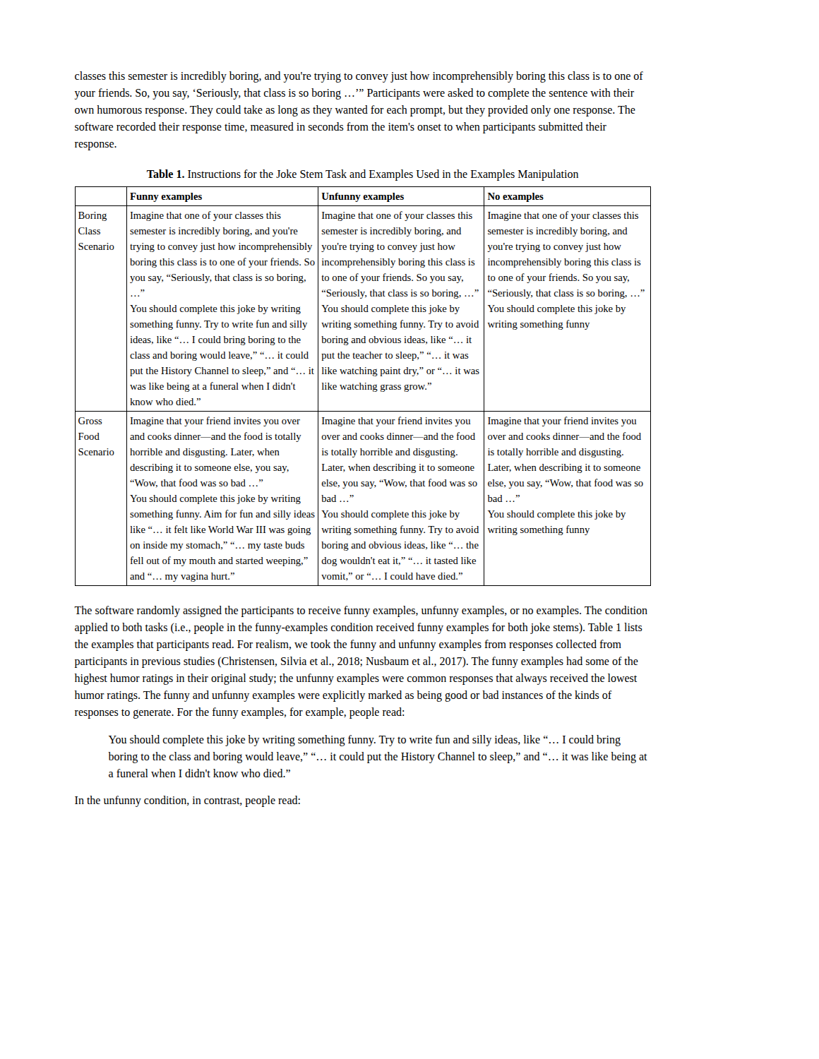classes this semester is incredibly boring, and you're trying to convey just how incomprehensibly boring this class is to one of your friends. So, you say, ‘Seriously, that class is so boring …’” Participants were asked to complete the sentence with their own humorous response. They could take as long as they wanted for each prompt, but they provided only one response. The software recorded their response time, measured in seconds from the item's onset to when participants submitted their response.
Table 1. Instructions for the Joke Stem Task and Examples Used in the Examples Manipulation
| | Funny examples | Unfunny examples | No examples |
| --- | --- | --- | --- |
| Boring Class Scenario | Imagine that one of your classes this semester is incredibly boring, and you're trying to convey just how incomprehensibly boring this class is to one of your friends. So you say, “Seriously, that class is so boring, …” You should complete this joke by writing something funny. Try to write fun and silly ideas, like “… I could bring boring to the class and boring would leave,” “… it could put the History Channel to sleep,” and “… it was like being at a funeral when I didn't know who died.” | Imagine that one of your classes this semester is incredibly boring, and you're trying to convey just how incomprehensibly boring this class is to one of your friends. So you say, “Seriously, that class is so boring, …” You should complete this joke by writing something funny. Try to avoid boring and obvious ideas, like “… it put the teacher to sleep,” “… it was like watching paint dry,” or “… it was like watching grass grow.” | Imagine that one of your classes this semester is incredibly boring, and you're trying to convey just how incomprehensibly boring this class is to one of your friends. So you say, “Seriously, that class is so boring, …” You should complete this joke by writing something funny |
| Gross Food Scenario | Imagine that your friend invites you over and cooks dinner—and the food is totally horrible and disgusting. Later, when describing it to someone else, you say, “Wow, that food was so bad …” You should complete this joke by writing something funny. Aim for fun and silly ideas like “… it felt like World War III was going on inside my stomach,” “… my taste buds fell out of my mouth and started weeping,” and “… my vagina hurt.” | Imagine that your friend invites you over and cooks dinner—and the food is totally horrible and disgusting. Later, when describing it to someone else, you say, “Wow, that food was so bad …” You should complete this joke by writing something funny. Try to avoid boring and obvious ideas, like “… the dog wouldn't eat it,” “… it tasted like vomit,” or “… I could have died.” | Imagine that your friend invites you over and cooks dinner—and the food is totally horrible and disgusting. Later, when describing it to someone else, you say, “Wow, that food was so bad …” You should complete this joke by writing something funny |
The software randomly assigned the participants to receive funny examples, unfunny examples, or no examples. The condition applied to both tasks (i.e., people in the funny-examples condition received funny examples for both joke stems). Table 1 lists the examples that participants read. For realism, we took the funny and unfunny examples from responses collected from participants in previous studies (Christensen, Silvia et al., 2018; Nusbaum et al., 2017). The funny examples had some of the highest humor ratings in their original study; the unfunny examples were common responses that always received the lowest humor ratings. The funny and unfunny examples were explicitly marked as being good or bad instances of the kinds of responses to generate. For the funny examples, for example, people read:
You should complete this joke by writing something funny. Try to write fun and silly ideas, like “… I could bring boring to the class and boring would leave,” “… it could put the History Channel to sleep,” and “… it was like being at a funeral when I didn't know who died.”
In the unfunny condition, in contrast, people read: